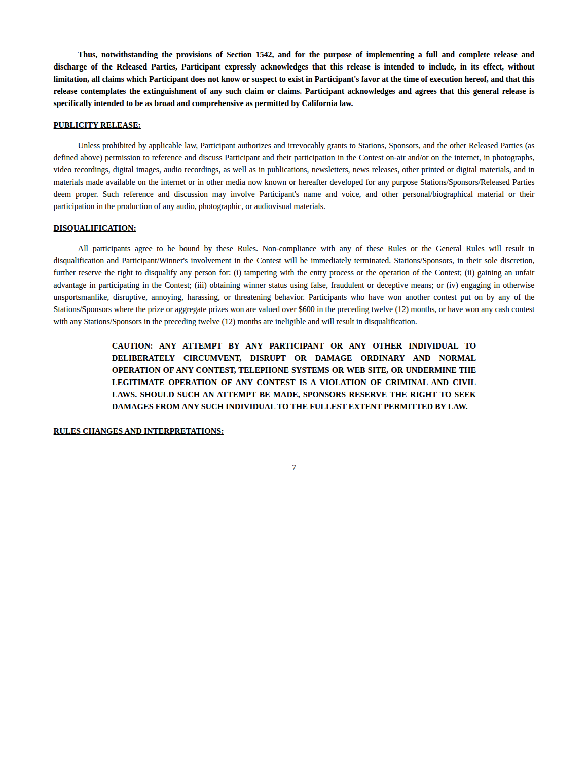Thus, notwithstanding the provisions of Section 1542, and for the purpose of implementing a full and complete release and discharge of the Released Parties, Participant expressly acknowledges that this release is intended to include, in its effect, without limitation, all claims which Participant does not know or suspect to exist in Participant's favor at the time of execution hereof, and that this release contemplates the extinguishment of any such claim or claims. Participant acknowledges and agrees that this general release is specifically intended to be as broad and comprehensive as permitted by California law.
PUBLICITY RELEASE:
Unless prohibited by applicable law, Participant authorizes and irrevocably grants to Stations, Sponsors, and the other Released Parties (as defined above) permission to reference and discuss Participant and their participation in the Contest on-air and/or on the internet, in photographs, video recordings, digital images, audio recordings, as well as in publications, newsletters, news releases, other printed or digital materials, and in materials made available on the internet or in other media now known or hereafter developed for any purpose Stations/Sponsors/Released Parties deem proper. Such reference and discussion may involve Participant's name and voice, and other personal/biographical material or their participation in the production of any audio, photographic, or audiovisual materials.
DISQUALIFICATION:
All participants agree to be bound by these Rules. Non-compliance with any of these Rules or the General Rules will result in disqualification and Participant/Winner's involvement in the Contest will be immediately terminated. Stations/Sponsors, in their sole discretion, further reserve the right to disqualify any person for: (i) tampering with the entry process or the operation of the Contest; (ii) gaining an unfair advantage in participating in the Contest; (iii) obtaining winner status using false, fraudulent or deceptive means; or (iv) engaging in otherwise unsportsmanlike, disruptive, annoying, harassing, or threatening behavior. Participants who have won another contest put on by any of the Stations/Sponsors where the prize or aggregate prizes won are valued over $600 in the preceding twelve (12) months, or have won any cash contest with any Stations/Sponsors in the preceding twelve (12) months are ineligible and will result in disqualification.
CAUTION: ANY ATTEMPT BY ANY PARTICIPANT OR ANY OTHER INDIVIDUAL TO DELIBERATELY CIRCUMVENT, DISRUPT OR DAMAGE ORDINARY AND NORMAL OPERATION OF ANY CONTEST, TELEPHONE SYSTEMS OR WEB SITE, OR UNDERMINE THE LEGITIMATE OPERATION OF ANY CONTEST IS A VIOLATION OF CRIMINAL AND CIVIL LAWS. SHOULD SUCH AN ATTEMPT BE MADE, SPONSORS RESERVE THE RIGHT TO SEEK DAMAGES FROM ANY SUCH INDIVIDUAL TO THE FULLEST EXTENT PERMITTED BY LAW.
RULES CHANGES AND INTERPRETATIONS:
7